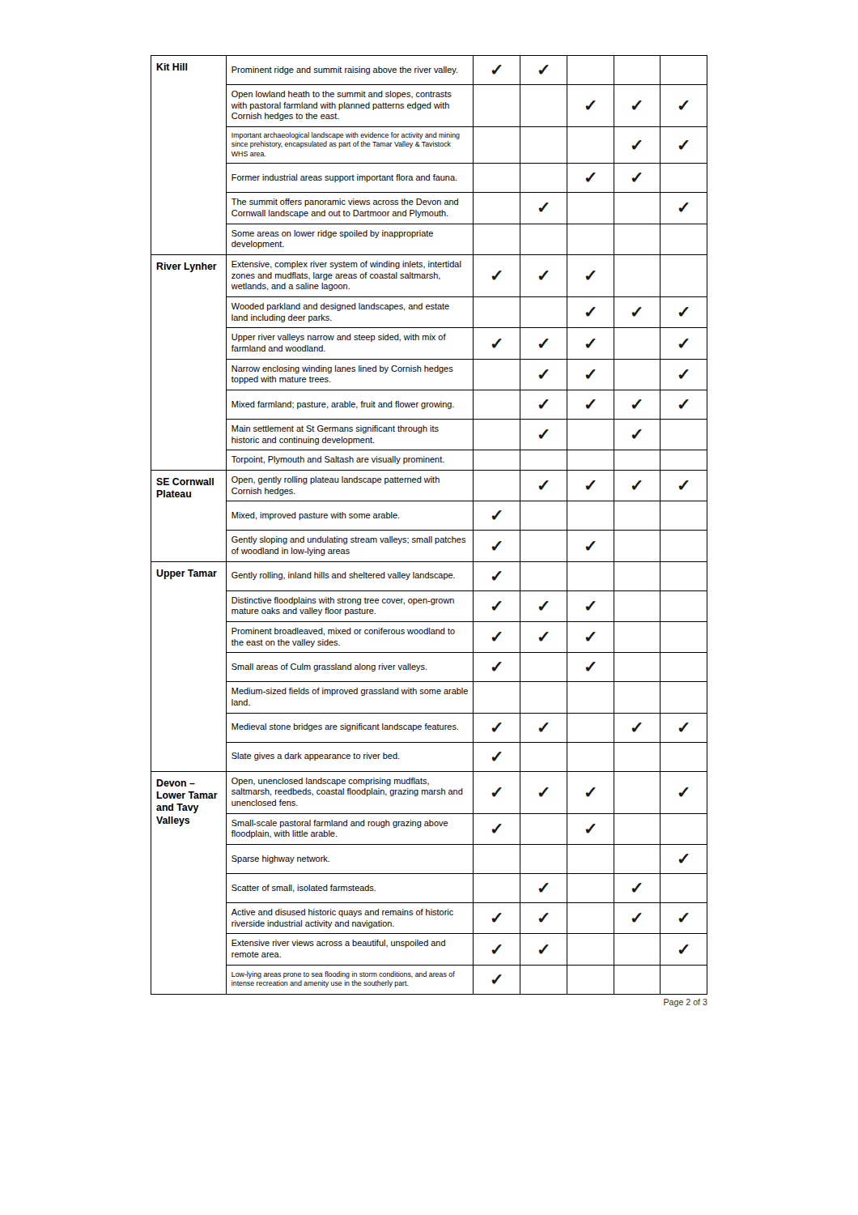| Kit Hill | Prominent ridge and summit raising above the river valley. | ✓ | ✓ | | | |
| Open lowland heath to the summit and slopes, contrasts with pastoral farmland with planned patterns edged with Cornish hedges to the east. | | | ✓ | ✓ | ✓ |
| Important archaeological landscape with evidence for activity and mining since prehistory, encapsulated as part of the Tamar Valley & Tavistock WHS area. | | | | ✓ | ✓ |
| Former industrial areas support important flora and fauna. | | | ✓ | ✓ | |
| The summit offers panoramic views across the Devon and Cornwall landscape and out to Dartmoor and Plymouth. | | ✓ | | | ✓ |
| Some areas on lower ridge spoiled by inappropriate development. | | | | | |
| River Lynher | Extensive, complex river system of winding inlets, intertidal zones and mudflats, large areas of coastal saltmarsh, wetlands, and a saline lagoon. | ✓ | ✓ | ✓ | | |
| Wooded parkland and designed landscapes, and estate land including deer parks. | | | ✓ | ✓ | ✓ |
| Upper river valleys narrow and steep sided, with mix of farmland and woodland. | ✓ | ✓ | ✓ | | ✓ |
| Narrow enclosing winding lanes lined by Cornish hedges topped with mature trees. | | ✓ | ✓ | | ✓ |
| Mixed farmland; pasture, arable, fruit and flower growing. | | ✓ | ✓ | ✓ | ✓ |
| Main settlement at St Germans significant through its historic and continuing development. | | ✓ | | ✓ | |
| Torpoint, Plymouth and Saltash are visually prominent. | | | | | |
| SE Cornwall Plateau | Open, gently rolling plateau landscape patterned with Cornish hedges. | | ✓ | ✓ | ✓ | ✓ |
| Mixed, improved pasture with some arable. | ✓ | | | | |
| Gently sloping and undulating stream valleys; small patches of woodland in low-lying areas | ✓ | | ✓ | | |
| Upper Tamar | Gently rolling, inland hills and sheltered valley landscape. | ✓ | | | | |
| Distinctive floodplains with strong tree cover, open-grown mature oaks and valley floor pasture. | ✓ | ✓ | ✓ | | |
| Prominent broadleaved, mixed or coniferous woodland to the east on the valley sides. | ✓ | ✓ | ✓ | | |
| Small areas of Culm grassland along river valleys. | ✓ | | ✓ | | |
| Medium-sized fields of improved grassland with some arable land. | | | | | |
| Medieval stone bridges are significant landscape features. | ✓ | ✓ | | ✓ | ✓ |
| Slate gives a dark appearance to river bed. | ✓ | | | | |
| Devon – Lower Tamar and Tavy Valleys | Open, unenclosed landscape comprising mudflats, saltmarsh, reedbeds, coastal floodplain, grazing marsh and unenclosed fens. | ✓ | ✓ | ✓ | | ✓ |
| Small-scale pastoral farmland and rough grazing above floodplain, with little arable. | ✓ | | ✓ | | |
| Sparse highway network. | | | | | ✓ |
| Scatter of small, isolated farmsteads. | | ✓ | | ✓ | |
| Active and disused historic quays and remains of historic riverside industrial activity and navigation. | ✓ | ✓ | | ✓ | ✓ |
| Extensive river views across a beautiful, unspoiled and remote area. | ✓ | ✓ | | | ✓ |
| Low-lying areas prone to sea flooding in storm conditions, and areas of intense recreation and amenity use in the southerly part. | ✓ | | | | |
Page 2 of 3